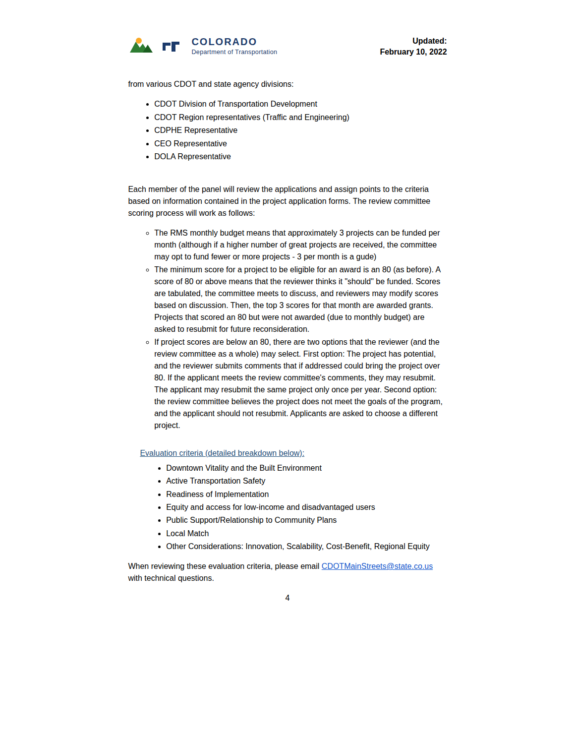COLORADO
Department of Transportation
Updated:
February 10, 2022
from various CDOT and state agency divisions:
CDOT Division of Transportation Development
CDOT Region representatives (Traffic and Engineering)
CDPHE Representative
CEO Representative
DOLA Representative
Each member of the panel will review the applications and assign points to the criteria based on information contained in the project application forms. The review committee scoring process will work as follows:
The RMS monthly budget means that approximately 3 projects can be funded per month (although if a higher number of great projects are received, the committee may opt to fund fewer or more projects - 3 per month is a gude)
The minimum score for a project to be eligible for an award is an 80 (as before). A score of 80 or above means that the reviewer thinks it "should" be funded. Scores are tabulated, the committee meets to discuss, and reviewers may modify scores based on discussion. Then, the top 3 scores for that month are awarded grants. Projects that scored an 80 but were not awarded (due to monthly budget) are asked to resubmit for future reconsideration.
If project scores are below an 80, there are two options that the reviewer (and the review committee as a whole) may select. First option: The project has potential, and the reviewer submits comments that if addressed could bring the project over 80. If the applicant meets the review committee's comments, they may resubmit. The applicant may resubmit the same project only once per year. Second option: the review committee believes the project does not meet the goals of the program, and the applicant should not resubmit. Applicants are asked to choose a different project.
Evaluation criteria (detailed breakdown below):
Downtown Vitality and the Built Environment
Active Transportation Safety
Readiness of Implementation
Equity and access for low-income and disadvantaged users
Public Support/Relationship to Community Plans
Local Match
Other Considerations: Innovation, Scalability, Cost-Benefit, Regional Equity
When reviewing these evaluation criteria, please email CDOTMainStreets@state.co.us with technical questions.
4